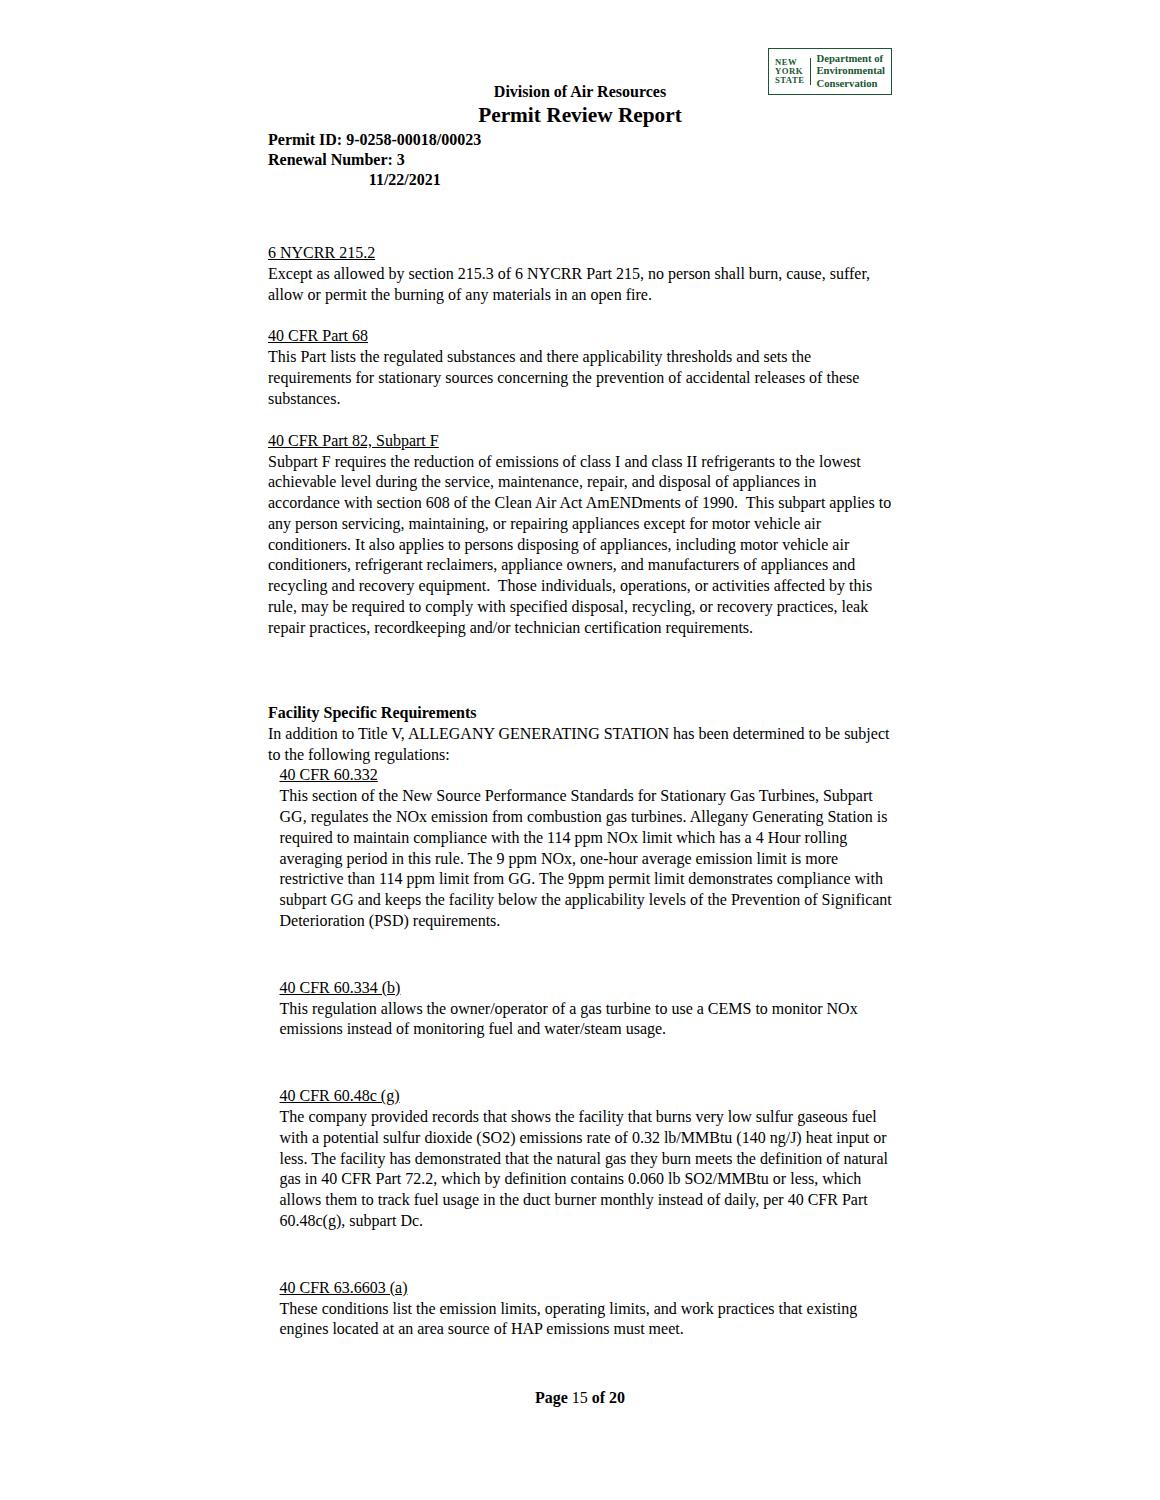NEW
YORK
STATE
Department of Environmental Conservation
Division of Air Resources
Permit Review Report
Permit ID: 9-0258-00018/00023
Renewal Number: 3
11/22/2021
6 NYCRR 215.2
Except as allowed by section 215.3 of 6 NYCRR Part 215, no person shall burn, cause, suffer, allow or permit the burning of any materials in an open fire.
40 CFR Part 68
This Part lists the regulated substances and there applicability thresholds and sets the requirements for stationary sources concerning the prevention of accidental releases of these substances.
40 CFR Part 82, Subpart F
Subpart F requires the reduction of emissions of class I and class II refrigerants to the lowest achievable level during the service, maintenance, repair, and disposal of appliances in accordance with section 608 of the Clean Air Act AmENDments of 1990. This subpart applies to any person servicing, maintaining, or repairing appliances except for motor vehicle air conditioners. It also applies to persons disposing of appliances, including motor vehicle air conditioners, refrigerant reclaimers, appliance owners, and manufacturers of appliances and recycling and recovery equipment. Those individuals, operations, or activities affected by this rule, may be required to comply with specified disposal, recycling, or recovery practices, leak repair practices, recordkeeping and/or technician certification requirements.
Facility Specific Requirements
In addition to Title V, ALLEGANY GENERATING STATION has been determined to be subject to the following regulations:
40 CFR 60.332
This section of the New Source Performance Standards for Stationary Gas Turbines, Subpart GG, regulates the NOx emission from combustion gas turbines. Allegany Generating Station is required to maintain compliance with the 114 ppm NOx limit which has a 4 Hour rolling averaging period in this rule. The 9 ppm NOx, one-hour average emission limit is more restrictive than 114 ppm limit from GG. The 9ppm permit limit demonstrates compliance with subpart GG and keeps the facility below the applicability levels of the Prevention of Significant Deterioration (PSD) requirements.
40 CFR 60.334 (b)
This regulation allows the owner/operator of a gas turbine to use a CEMS to monitor NOx emissions instead of monitoring fuel and water/steam usage.
40 CFR 60.48c (g)
The company provided records that shows the facility that burns very low sulfur gaseous fuel with a potential sulfur dioxide (SO2) emissions rate of 0.32 lb/MMBtu (140 ng/J) heat input or less. The facility has demonstrated that the natural gas they burn meets the definition of natural gas in 40 CFR Part 72.2, which by definition contains 0.060 lb SO2/MMBtu or less, which allows them to track fuel usage in the duct burner monthly instead of daily, per 40 CFR Part 60.48c(g), subpart Dc.
40 CFR 63.6603 (a)
These conditions list the emission limits, operating limits, and work practices that existing engines located at an area source of HAP emissions must meet.
Page 15 of 20